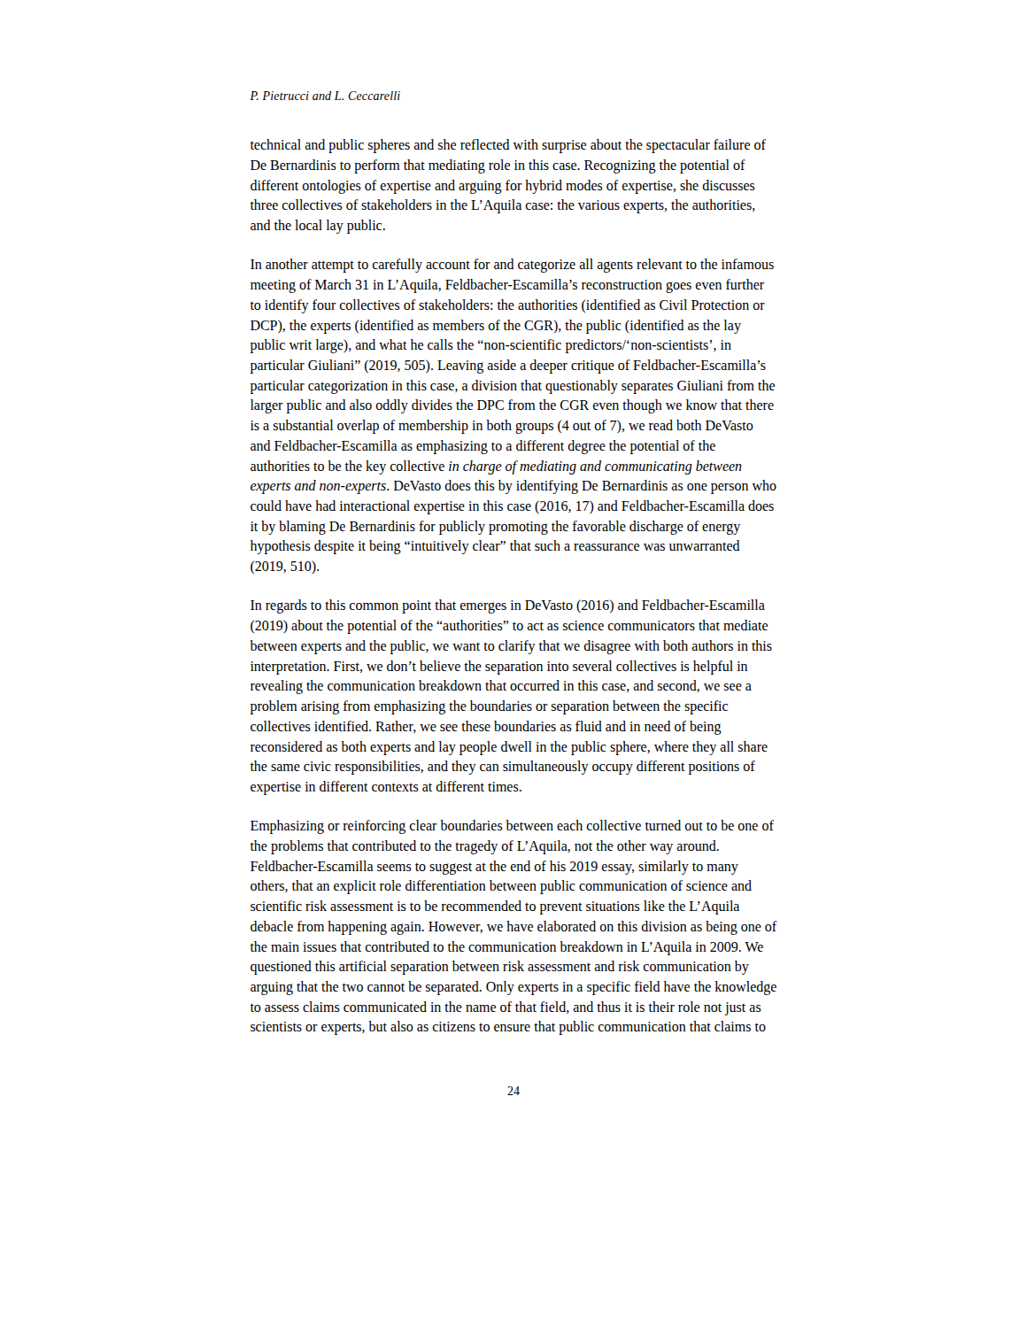P. Pietrucci and L. Ceccarelli
technical and public spheres and she reflected with surprise about the spectacular failure of De Bernardinis to perform that mediating role in this case. Recognizing the potential of different ontologies of expertise and arguing for hybrid modes of expertise, she discusses three collectives of stakeholders in the L’Aquila case: the various experts, the authorities, and the local lay public.
In another attempt to carefully account for and categorize all agents relevant to the infamous meeting of March 31 in L’Aquila, Feldbacher-Escamilla’s reconstruction goes even further to identify four collectives of stakeholders: the authorities (identified as Civil Protection or DCP), the experts (identified as members of the CGR), the public (identified as the lay public writ large), and what he calls the “non-scientific predictors/‘non-scientists’, in particular Giuliani” (2019, 505). Leaving aside a deeper critique of Feldbacher-Escamilla’s particular categorization in this case, a division that questionably separates Giuliani from the larger public and also oddly divides the DPC from the CGR even though we know that there is a substantial overlap of membership in both groups (4 out of 7), we read both DeVasto and Feldbacher-Escamilla as emphasizing to a different degree the potential of the authorities to be the key collective in charge of mediating and communicating between experts and non-experts. DeVasto does this by identifying De Bernardinis as one person who could have had interactional expertise in this case (2016, 17) and Feldbacher-Escamilla does it by blaming De Bernardinis for publicly promoting the favorable discharge of energy hypothesis despite it being “intuitively clear” that such a reassurance was unwarranted (2019, 510).
In regards to this common point that emerges in DeVasto (2016) and Feldbacher-Escamilla (2019) about the potential of the “authorities” to act as science communicators that mediate between experts and the public, we want to clarify that we disagree with both authors in this interpretation. First, we don’t believe the separation into several collectives is helpful in revealing the communication breakdown that occurred in this case, and second, we see a problem arising from emphasizing the boundaries or separation between the specific collectives identified. Rather, we see these boundaries as fluid and in need of being reconsidered as both experts and lay people dwell in the public sphere, where they all share the same civic responsibilities, and they can simultaneously occupy different positions of expertise in different contexts at different times.
Emphasizing or reinforcing clear boundaries between each collective turned out to be one of the problems that contributed to the tragedy of L’Aquila, not the other way around. Feldbacher-Escamilla seems to suggest at the end of his 2019 essay, similarly to many others, that an explicit role differentiation between public communication of science and scientific risk assessment is to be recommended to prevent situations like the L’Aquila debacle from happening again. However, we have elaborated on this division as being one of the main issues that contributed to the communication breakdown in L’Aquila in 2009. We questioned this artificial separation between risk assessment and risk communication by arguing that the two cannot be separated. Only experts in a specific field have the knowledge to assess claims communicated in the name of that field, and thus it is their role not just as scientists or experts, but also as citizens to ensure that public communication that claims to
24